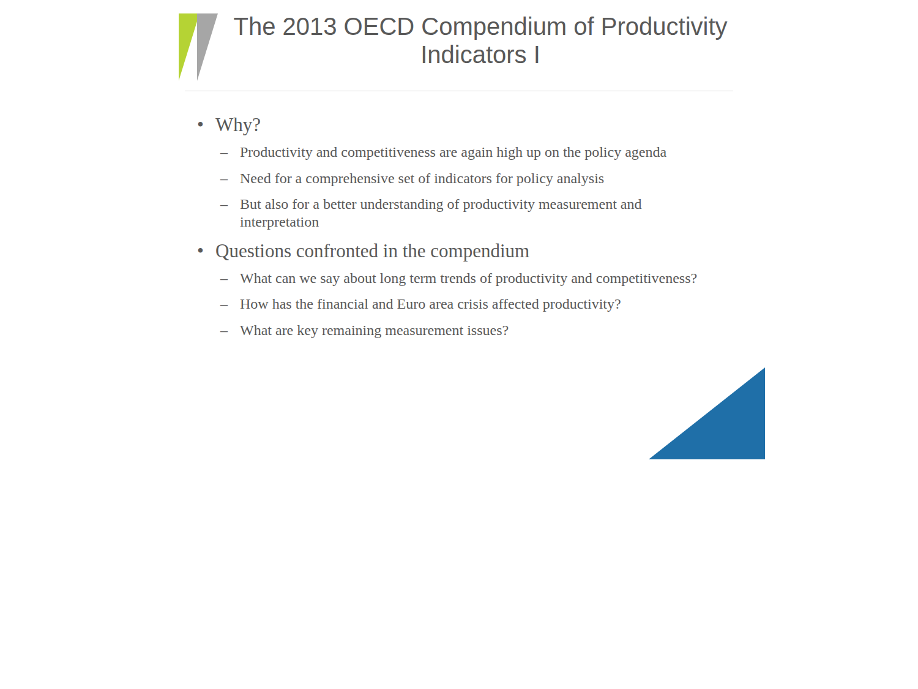The 2013 OECD Compendium of Productivity Indicators I
Why?
Productivity and competitiveness are again high up on the policy agenda
Need for a comprehensive set of indicators for policy analysis
But also for a better understanding of productivity measurement and interpretation
Questions confronted in the compendium
What can we say about long term trends of productivity and competitiveness?
How has the financial and Euro area crisis affected productivity?
What are key remaining measurement issues?